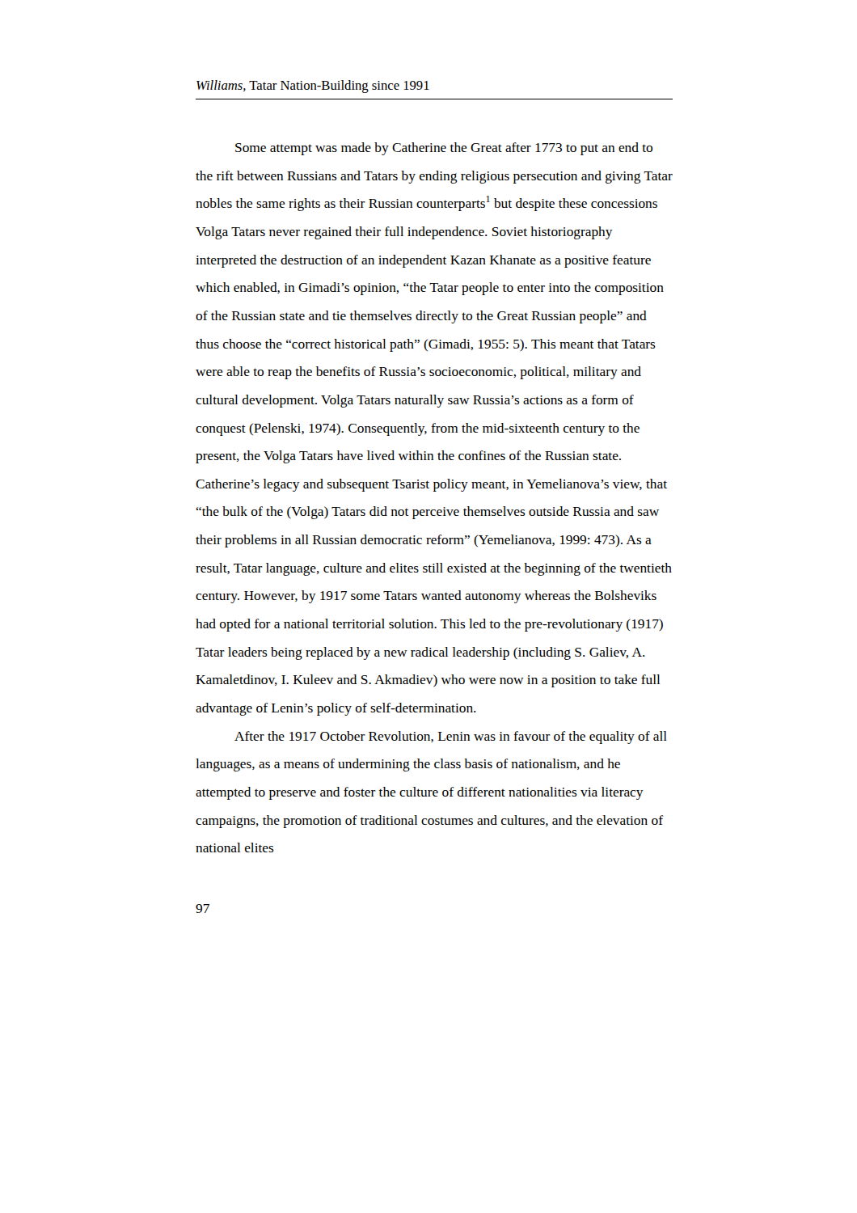Williams, Tatar Nation-Building since 1991
Some attempt was made by Catherine the Great after 1773 to put an end to the rift between Russians and Tatars by ending religious persecution and giving Tatar nobles the same rights as their Russian counterparts1 but despite these concessions Volga Tatars never regained their full independence. Soviet historiography interpreted the destruction of an independent Kazan Khanate as a positive feature which enabled, in Gimadi’s opinion, “the Tatar people to enter into the composition of the Russian state and tie themselves directly to the Great Russian people” and thus choose the “correct historical path” (Gimadi, 1955: 5). This meant that Tatars were able to reap the benefits of Russia’s socioeconomic, political, military and cultural development. Volga Tatars naturally saw Russia’s actions as a form of conquest (Pelenski, 1974). Consequently, from the mid-sixteenth century to the present, the Volga Tatars have lived within the confines of the Russian state. Catherine’s legacy and subsequent Tsarist policy meant, in Yemelianova’s view, that “the bulk of the (Volga) Tatars did not perceive themselves outside Russia and saw their problems in all Russian democratic reform” (Yemelianova, 1999: 473). As a result, Tatar language, culture and elites still existed at the beginning of the twentieth century. However, by 1917 some Tatars wanted autonomy whereas the Bolsheviks had opted for a national territorial solution. This led to the pre-revolutionary (1917) Tatar leaders being replaced by a new radical leadership (including S. Galiev, A. Kamaletdinov, I. Kuleev and S. Akmadiev) who were now in a position to take full advantage of Lenin’s policy of self-determination.
After the 1917 October Revolution, Lenin was in favour of the equality of all languages, as a means of undermining the class basis of nationalism, and he attempted to preserve and foster the culture of different nationalities via literacy campaigns, the promotion of traditional costumes and cultures, and the elevation of national elites
97